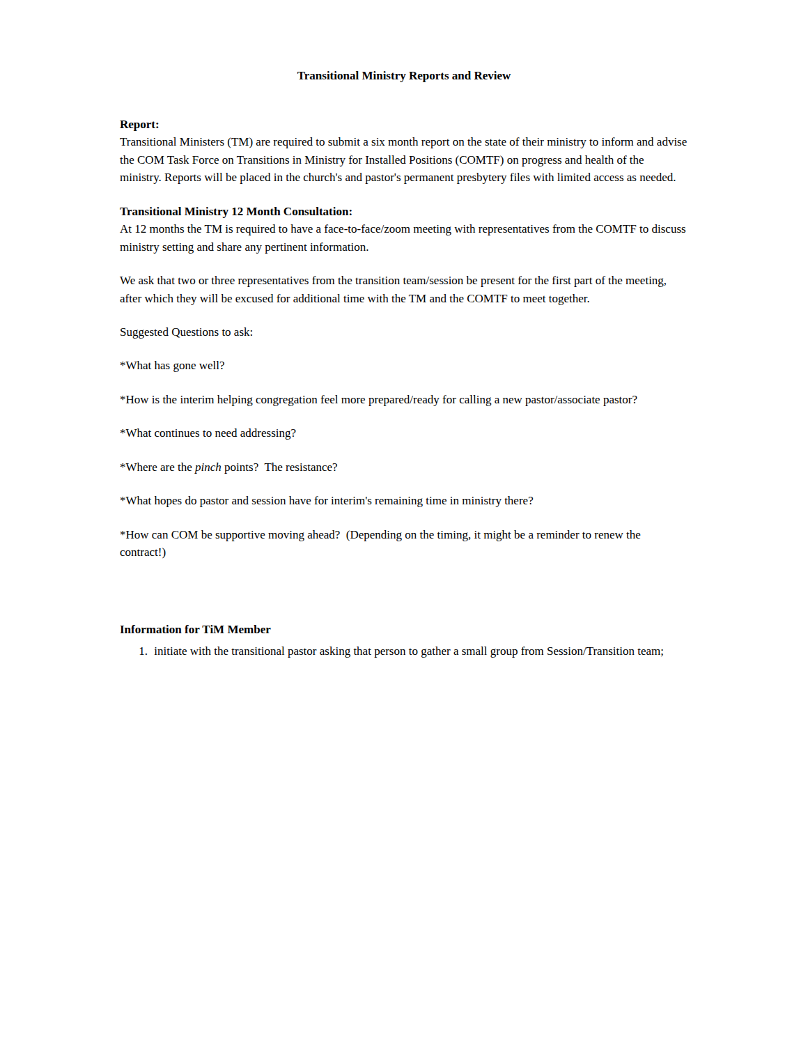Transitional Ministry Reports and Review
Report:
Transitional Ministers (TM) are required to submit a six month report on the state of their ministry to inform and advise the COM Task Force on Transitions in Ministry for Installed Positions (COMTF) on progress and health of the ministry. Reports will be placed in the church's and pastor's permanent presbytery files with limited access as needed.
Transitional Ministry 12 Month Consultation:
At 12 months the TM is required to have a face-to-face/zoom meeting with representatives from the COMTF to discuss ministry setting and share any pertinent information.
We ask that two or three representatives from the transition team/session be present for the first part of the meeting, after which they will be excused for additional time with the TM and the COMTF to meet together.
Suggested Questions to ask:
*What has gone well?
*How is the interim helping congregation feel more prepared/ready for calling a new pastor/associate pastor?
*What continues to need addressing?
*Where are the pinch points? The resistance?
*What hopes do pastor and session have for interim's remaining time in ministry there?
*How can COM be supportive moving ahead? (Depending on the timing, it might be a reminder to renew the contract!)
Information for TiM Member
initiate with the transitional pastor asking that person to gather a small group from Session/Transition team;